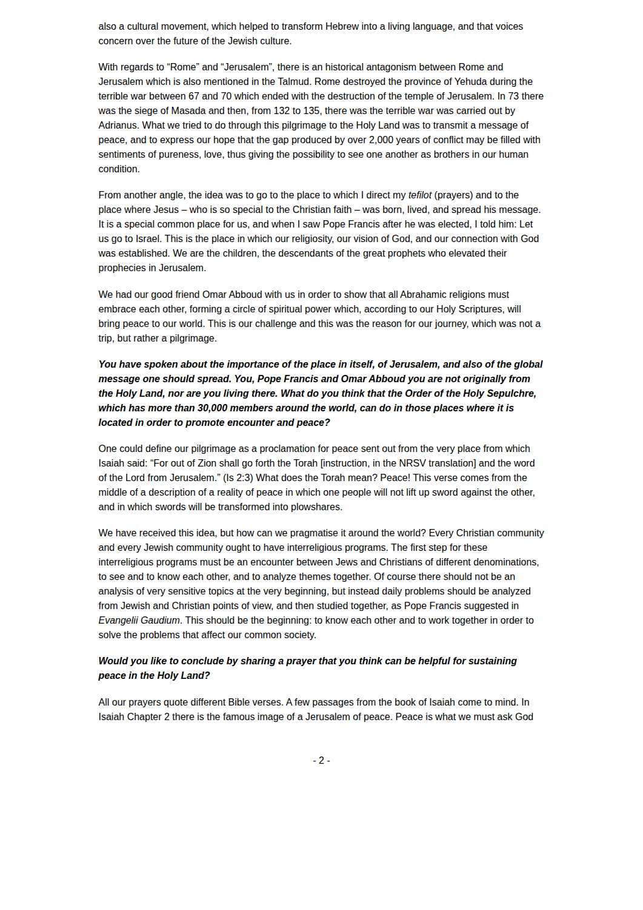also a cultural movement, which helped to transform Hebrew into a living language, and that voices concern over the future of the Jewish culture.
With regards to “Rome” and “Jerusalem”, there is an historical antagonism between Rome and Jerusalem which is also mentioned in the Talmud. Rome destroyed the province of Yehuda during the terrible war between 67 and 70 which ended with the destruction of the temple of Jerusalem. In 73 there was the siege of Masada and then, from 132 to 135, there was the terrible war was carried out by Adrianus. What we tried to do through this pilgrimage to the Holy Land was to transmit a message of peace, and to express our hope that the gap produced by over 2,000 years of conflict may be filled with sentiments of pureness, love, thus giving the possibility to see one another as brothers in our human condition.
From another angle, the idea was to go to the place to which I direct my tefilot (prayers) and to the place where Jesus – who is so special to the Christian faith – was born, lived, and spread his message. It is a special common place for us, and when I saw Pope Francis after he was elected, I told him: Let us go to Israel. This is the place in which our religiosity, our vision of God, and our connection with God was established. We are the children, the descendants of the great prophets who elevated their prophecies in Jerusalem.
We had our good friend Omar Abboud with us in order to show that all Abrahamic religions must embrace each other, forming a circle of spiritual power which, according to our Holy Scriptures, will bring peace to our world. This is our challenge and this was the reason for our journey, which was not a trip, but rather a pilgrimage.
You have spoken about the importance of the place in itself, of Jerusalem, and also of the global message one should spread. You, Pope Francis and Omar Abboud you are not originally from the Holy Land, nor are you living there. What do you think that the Order of the Holy Sepulchre, which has more than 30,000 members around the world, can do in those places where it is located in order to promote encounter and peace?
One could define our pilgrimage as a proclamation for peace sent out from the very place from which Isaiah said: “For out of Zion shall go forth the Torah [instruction, in the NRSV translation] and the word of the Lord from Jerusalem.” (Is 2:3) What does the Torah mean? Peace! This verse comes from the middle of a description of a reality of peace in which one people will not lift up sword against the other, and in which swords will be transformed into plowshares.
We have received this idea, but how can we pragmatise it around the world? Every Christian community and every Jewish community ought to have interreligious programs. The first step for these interreligious programs must be an encounter between Jews and Christians of different denominations, to see and to know each other, and to analyze themes together. Of course there should not be an analysis of very sensitive topics at the very beginning, but instead daily problems should be analyzed from Jewish and Christian points of view, and then studied together, as Pope Francis suggested in Evangelii Gaudium. This should be the beginning: to know each other and to work together in order to solve the problems that affect our common society.
Would you like to conclude by sharing a prayer that you think can be helpful for sustaining peace in the Holy Land?
All our prayers quote different Bible verses. A few passages from the book of Isaiah come to mind. In Isaiah Chapter 2 there is the famous image of a Jerusalem of peace. Peace is what we must ask God
- 2 -